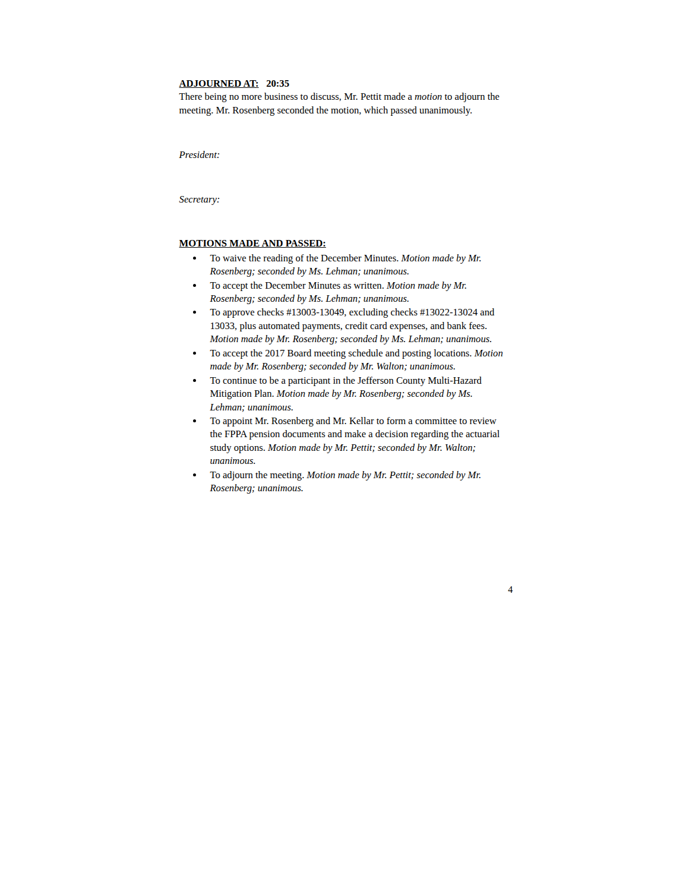ADJOURNED AT: 20:35
There being no more business to discuss, Mr. Pettit made a motion to adjourn the meeting. Mr. Rosenberg seconded the motion, which passed unanimously.
President:
Secretary:
MOTIONS MADE AND PASSED:
To waive the reading of the December Minutes. Motion made by Mr. Rosenberg; seconded by Ms. Lehman; unanimous.
To accept the December Minutes as written. Motion made by Mr. Rosenberg; seconded by Ms. Lehman; unanimous.
To approve checks #13003-13049, excluding checks #13022-13024 and 13033, plus automated payments, credit card expenses, and bank fees. Motion made by Mr. Rosenberg; seconded by Ms. Lehman; unanimous.
To accept the 2017 Board meeting schedule and posting locations. Motion made by Mr. Rosenberg; seconded by Mr. Walton; unanimous.
To continue to be a participant in the Jefferson County Multi-Hazard Mitigation Plan. Motion made by Mr. Rosenberg; seconded by Ms. Lehman; unanimous.
To appoint Mr. Rosenberg and Mr. Kellar to form a committee to review the FPPA pension documents and make a decision regarding the actuarial study options. Motion made by Mr. Pettit; seconded by Mr. Walton; unanimous.
To adjourn the meeting. Motion made by Mr. Pettit; seconded by Mr. Rosenberg; unanimous.
4